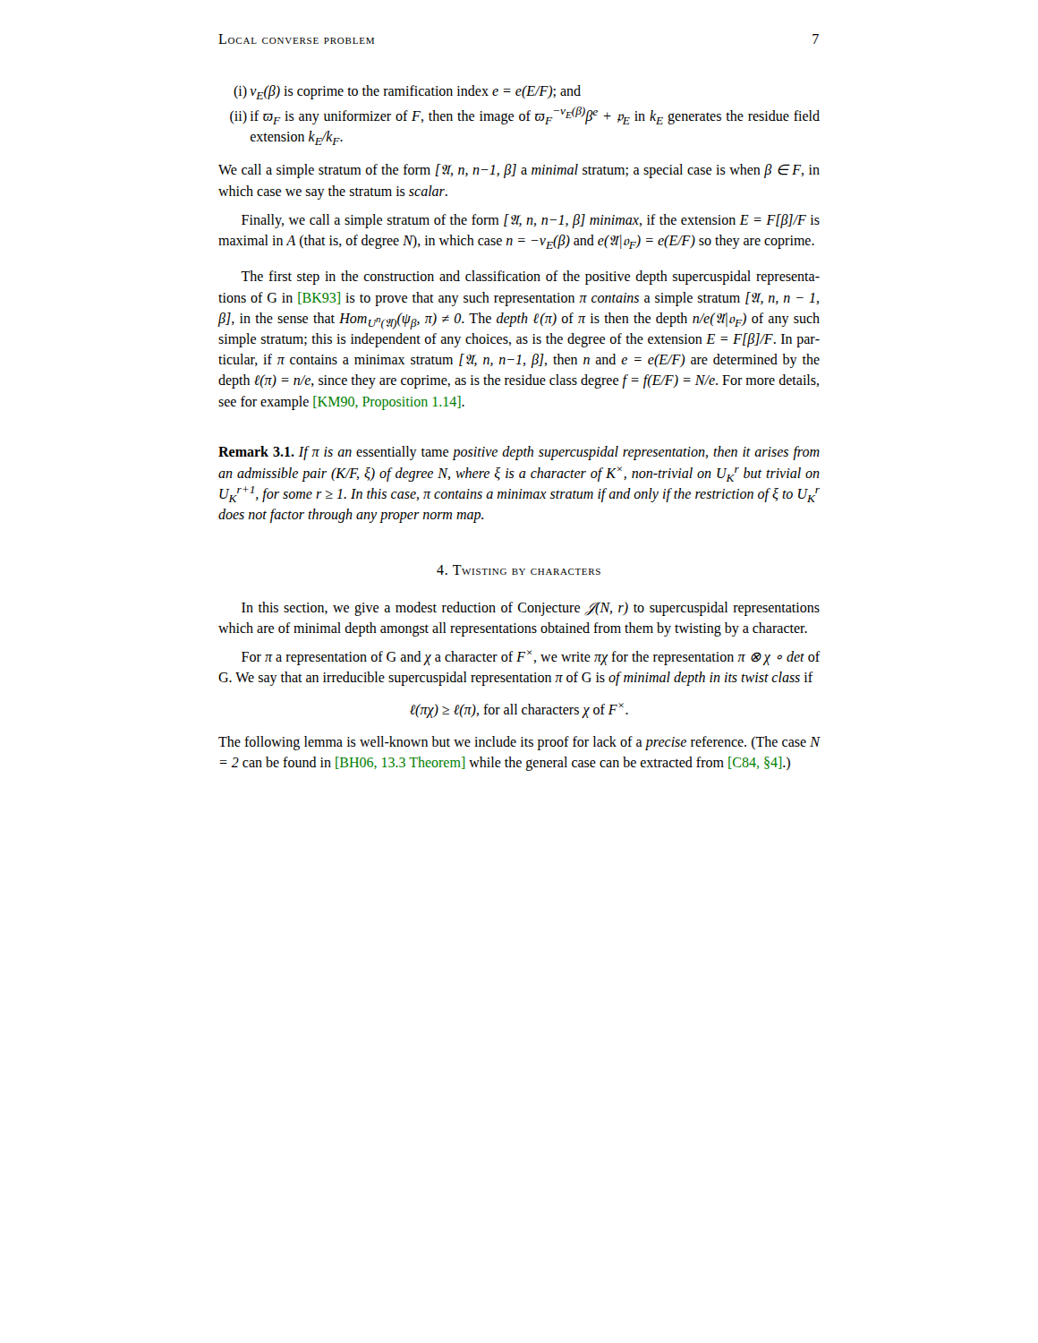Local converse problem 7
(i) νE(β) is coprime to the ramification index e = e(E/F); and
(ii) if ϖF is any uniformizer of F, then the image of ϖF−νE(β)βe + 𝔭E in kE generates the residue field extension kE/kF.
We call a simple stratum of the form [𝔄, n, n−1, β] a minimal stratum; a special case is when β ∈ F, in which case we say the stratum is scalar.
Finally, we call a simple stratum of the form [𝔄, n, n−1, β] minimax, if the extension E = F[β]/F is maximal in A (that is, of degree N), in which case n = −νE(β) and e(𝔄|𝔬F) = e(E/F) so they are coprime.
The first step in the construction and classification of the positive depth supercuspidal representations of G in [BK93] is to prove that any such representation π contains a simple stratum [𝔄, n, n − 1, β], in the sense that HomUn(𝔄)(ψβ, π) ≠ 0. The depth ℓ(π) of π is then the depth n/e(𝔄|𝔬F) of any such simple stratum; this is independent of any choices, as is the degree of the extension E = F[β]/F. In particular, if π contains a minimax stratum [𝔄, n, n−1, β], then n and e = e(E/F) are determined by the depth ℓ(π) = n/e, since they are coprime, as is the residue class degree f = f(E/F) = N/e. For more details, see for example [KM90, Proposition 1.14].
Remark 3.1. If π is an essentially tame positive depth supercuspidal representation, then it arises from an admissible pair (K/F, ξ) of degree N, where ξ is a character of K×, non-trivial on UKr but trivial on UKr+1, for some r ≥ 1. In this case, π contains a minimax stratum if and only if the restriction of ξ to UKr does not factor through any proper norm map.
4. Twisting by characters
In this section, we give a modest reduction of Conjecture 𝒥(N, r) to supercuspidal representations which are of minimal depth amongst all representations obtained from them by twisting by a character.
For π a representation of G and χ a character of F×, we write πχ for the representation π ⊗ χ ∘ det of G. We say that an irreducible supercuspidal representation π of G is of minimal depth in its twist class if
ℓ(πχ) ≥ ℓ(π), for all characters χ of F×.
The following lemma is well-known but we include its proof for lack of a precise reference. (The case N = 2 can be found in [BH06, 13.3 Theorem] while the general case can be extracted from [C84, §4].)